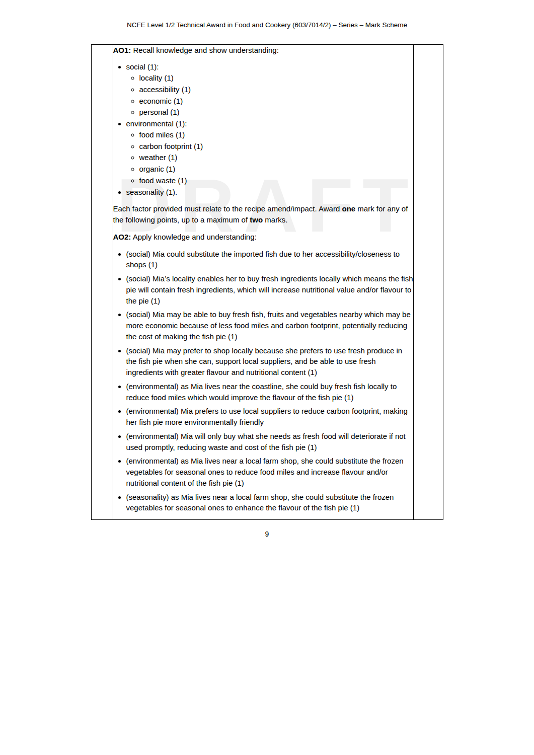DRAFT
NCFE Level 1/2 Technical Award in Food and Cookery (603/7014/2) – Series – Mark Scheme
| | AO1: Recall knowledge and show understanding: social (1): locality (1) accessibility (1) economic (1) personal (1) environmental (1): food miles (1) carbon footprint (1) weather (1) organic (1) food waste (1) seasonality (1). Each factor provided must relate to the recipe amend/impact. Award one mark for any of the following points, up to a maximum of two marks. AO2: Apply knowledge and understanding: (social) Mia could substitute the imported fish due to her accessibility/closeness to shops (1) (social) Mia’s locality enables her to buy fresh ingredients locally which means the fish pie will contain fresh ingredients, which will increase nutritional value and/or flavour to the pie (1) (social) Mia may be able to buy fresh fish, fruits and vegetables nearby which may be more economic because of less food miles and carbon footprint, potentially reducing the cost of making the fish pie (1) (social) Mia may prefer to shop locally because she prefers to use fresh produce in the fish pie when she can, support local suppliers, and be able to use fresh ingredients with greater flavour and nutritional content (1) (environmental) as Mia lives near the coastline, she could buy fresh fish locally to reduce food miles which would improve the flavour of the fish pie (1) (environmental) Mia prefers to use local suppliers to reduce carbon footprint, making her fish pie more environmentally friendly (environmental) Mia will only buy what she needs as fresh food will deteriorate if not used promptly, reducing waste and cost of the fish pie (1) (environmental) as Mia lives near a local farm shop, she could substitute the frozen vegetables for seasonal ones to reduce food miles and increase flavour and/or nutritional content of the fish pie (1) (seasonality) as Mia lives near a local farm shop, she could substitute the frozen vegetables for seasonal ones to enhance the flavour of the fish pie (1) | |
9